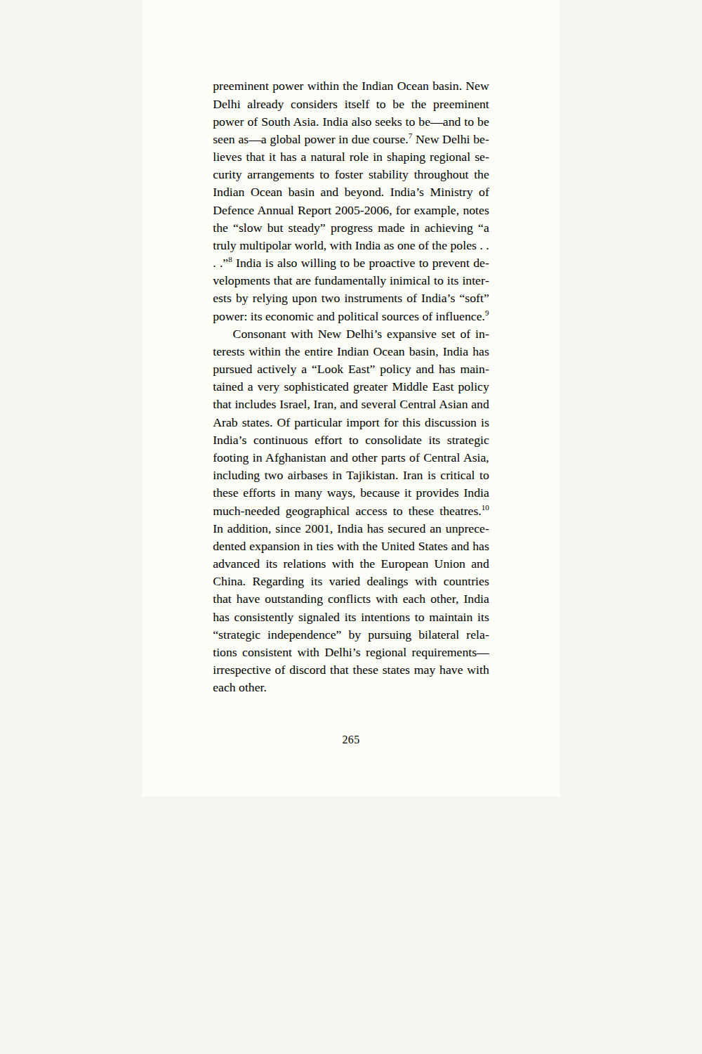preeminent power within the Indian Ocean basin. New Delhi already considers itself to be the preeminent power of South Asia. India also seeks to be—and to be seen as—a global power in due course.7 New Delhi believes that it has a natural role in shaping regional security arrangements to foster stability throughout the Indian Ocean basin and beyond. India’s Ministry of Defence Annual Report 2005-2006, for example, notes the “slow but steady” progress made in achieving “a truly multipolar world, with India as one of the poles . . . .”8 India is also willing to be proactive to prevent developments that are fundamentally inimical to its interests by relying upon two instruments of India’s “soft” power: its economic and political sources of influence.9
Consonant with New Delhi’s expansive set of interests within the entire Indian Ocean basin, India has pursued actively a “Look East” policy and has maintained a very sophisticated greater Middle East policy that includes Israel, Iran, and several Central Asian and Arab states. Of particular import for this discussion is India’s continuous effort to consolidate its strategic footing in Afghanistan and other parts of Central Asia, including two airbases in Tajikistan. Iran is critical to these efforts in many ways, because it provides India much-needed geographical access to these theatres.10 In addition, since 2001, India has secured an unprecedented expansion in ties with the United States and has advanced its relations with the European Union and China. Regarding its varied dealings with countries that have outstanding conflicts with each other, India has consistently signaled its intentions to maintain its “strategic independence” by pursuing bilateral relations consistent with Delhi’s regional requirements—irrespective of discord that these states may have with each other.
265